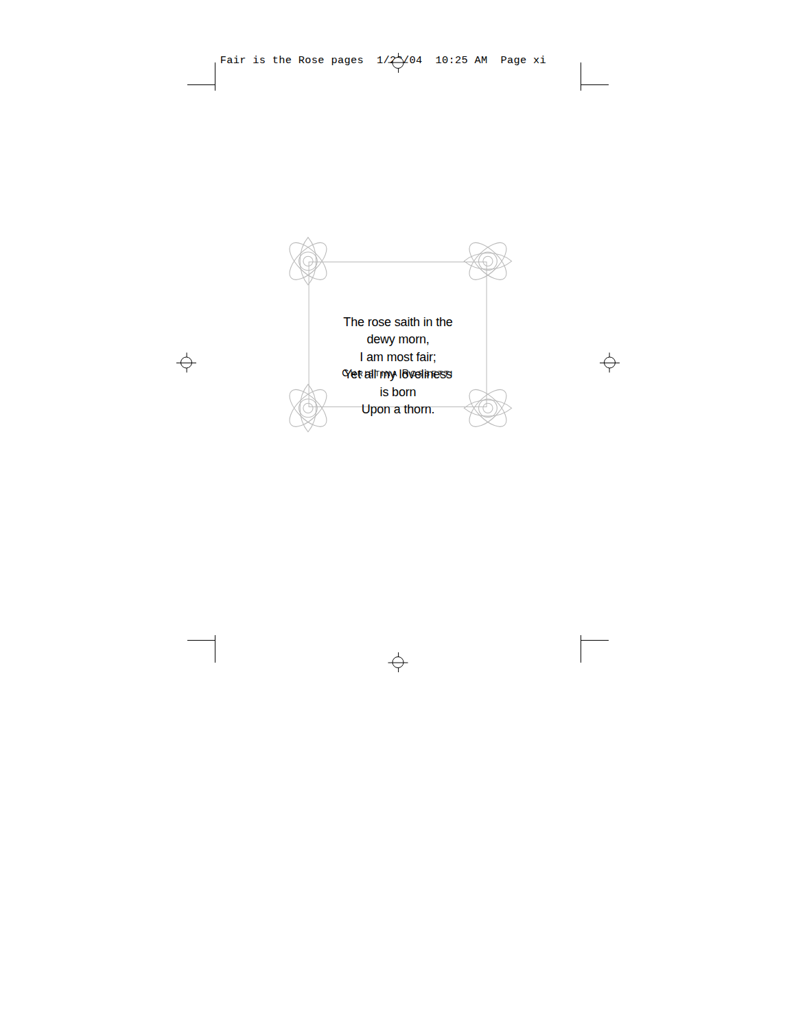Fair is the Rose pages 1/28/04 10:25 AM Page xi
The rose saith in the dewy morn,
I am most fair;
Yet all my loveliness is born
Upon a thorn.
CHRISTINA ROSSETTI